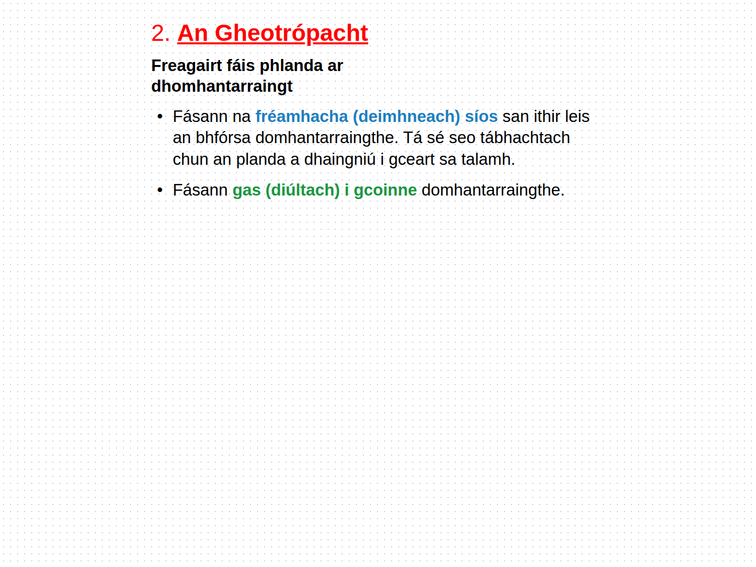2. An Gheotrópacht
Freagairt fáis phlanda ar dhomhantarraingt
Fásann na fréamhacha (deimhneach) síos san ithir leis an bhfórsa domhantarraingthe. Tá sé seo tábhachtach chun an planda a dhaingniú i gceart sa talamh.
Fásann gas (diúltach) i gcoinne domhantarraingthe.